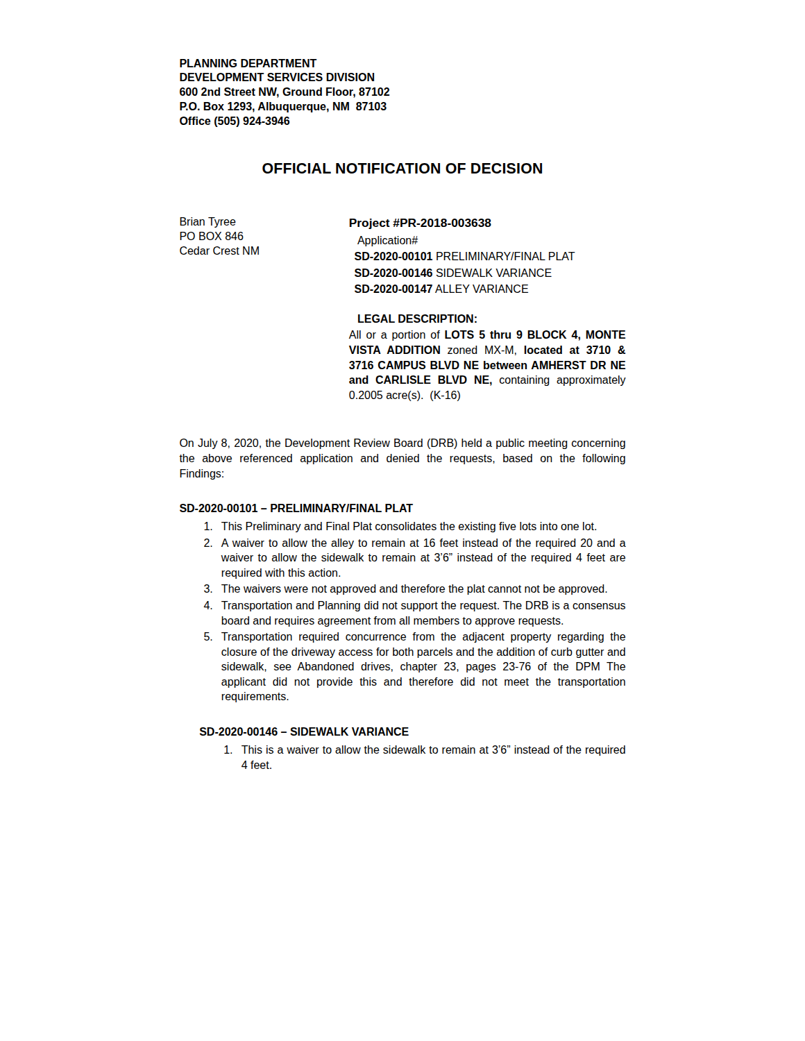PLANNING DEPARTMENT
DEVELOPMENT SERVICES DIVISION
600 2nd Street NW, Ground Floor, 87102
P.O. Box 1293, Albuquerque, NM 87103
Office (505) 924-3946
OFFICIAL NOTIFICATION OF DECISION
| Brian Tyree PO BOX 846 Cedar Crest NM | Project #PR-2018-003638 Application# SD-2020-00101 PRELIMINARY/FINAL PLAT SD-2020-00146 SIDEWALK VARIANCE SD-2020-00147 ALLEY VARIANCE LEGAL DESCRIPTION: All or a portion of LOTS 5 thru 9 BLOCK 4, MONTE VISTA ADDITION zoned MX-M, located at 3710 & 3716 CAMPUS BLVD NE between AMHERST DR NE and CARLISLE BLVD NE, containing approximately 0.2005 acre(s). (K-16) |
On July 8, 2020, the Development Review Board (DRB) held a public meeting concerning the above referenced application and denied the requests, based on the following Findings:
SD-2020-00101 – PRELIMINARY/FINAL PLAT
This Preliminary and Final Plat consolidates the existing five lots into one lot.
A waiver to allow the alley to remain at 16 feet instead of the required 20 and a waiver to allow the sidewalk to remain at 3’6” instead of the required 4 feet are required with this action.
The waivers were not approved and therefore the plat cannot not be approved.
Transportation and Planning did not support the request. The DRB is a consensus board and requires agreement from all members to approve requests.
Transportation required concurrence from the adjacent property regarding the closure of the driveway access for both parcels and the addition of curb gutter and sidewalk, see Abandoned drives, chapter 23, pages 23-76 of the DPM The applicant did not provide this and therefore did not meet the transportation requirements.
SD-2020-00146 – SIDEWALK VARIANCE
This is a waiver to allow the sidewalk to remain at 3’6” instead of the required 4 feet.